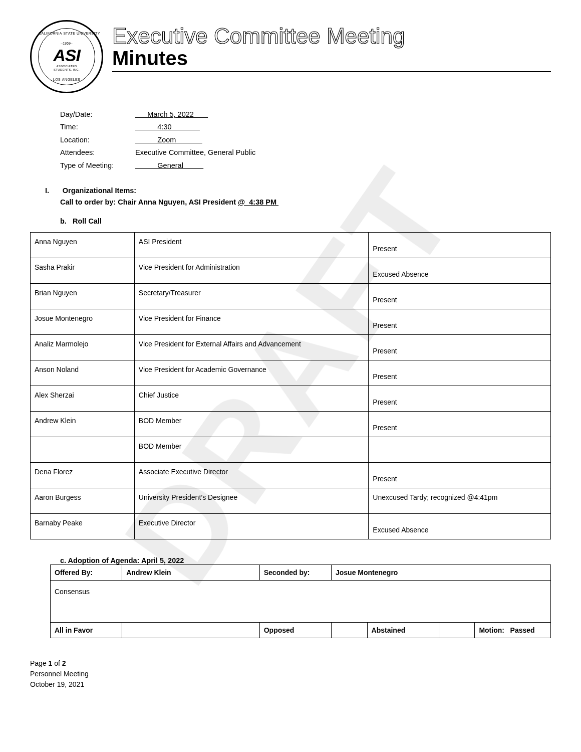DRAFT
CALIFORNIA STATE UNIVERSITY
–1959–
ASI
ASSOCIATED
STUDENTS, INC.
LOS ANGELES
Executive Committee Meeting
Minutes
Day/Date:
March 5, 2022
Time:
4:30
Location:
Zoom
Attendees:
Executive Committee, General Public
Type of Meeting:
General
I. Organizational Items:
Call to order by: Chair Anna Nguyen, ASI President @ 4:38 PM
b. Roll Call
| Anna Nguyen | ASI President | Present |
| Sasha Prakir | Vice President for Administration | Excused Absence |
| Brian Nguyen | Secretary/Treasurer | Present |
| Josue Montenegro | Vice President for Finance | Present |
| Analiz Marmolejo | Vice President for External Affairs and Advancement | Present |
| Anson Noland | Vice President for Academic Governance | Present |
| Alex Sherzai | Chief Justice | Present |
| Andrew Klein | BOD Member | Present |
| | BOD Member | |
| Dena Florez | Associate Executive Director | Present |
| Aaron Burgess | University President’s Designee | Unexcused Tardy; recognized @4:41pm |
| Barnaby Peake | Executive Director | Excused Absence |
c. Adoption of Agenda: April 5, 2022
| Offered By: | Andrew Klein | Seconded by: | Josue Montenegro |
| Consensus |
| All in Favor | | Opposed | | Abstained | | Motion: Passed |
Page 1 of 2
Personnel Meeting
October 19, 2021